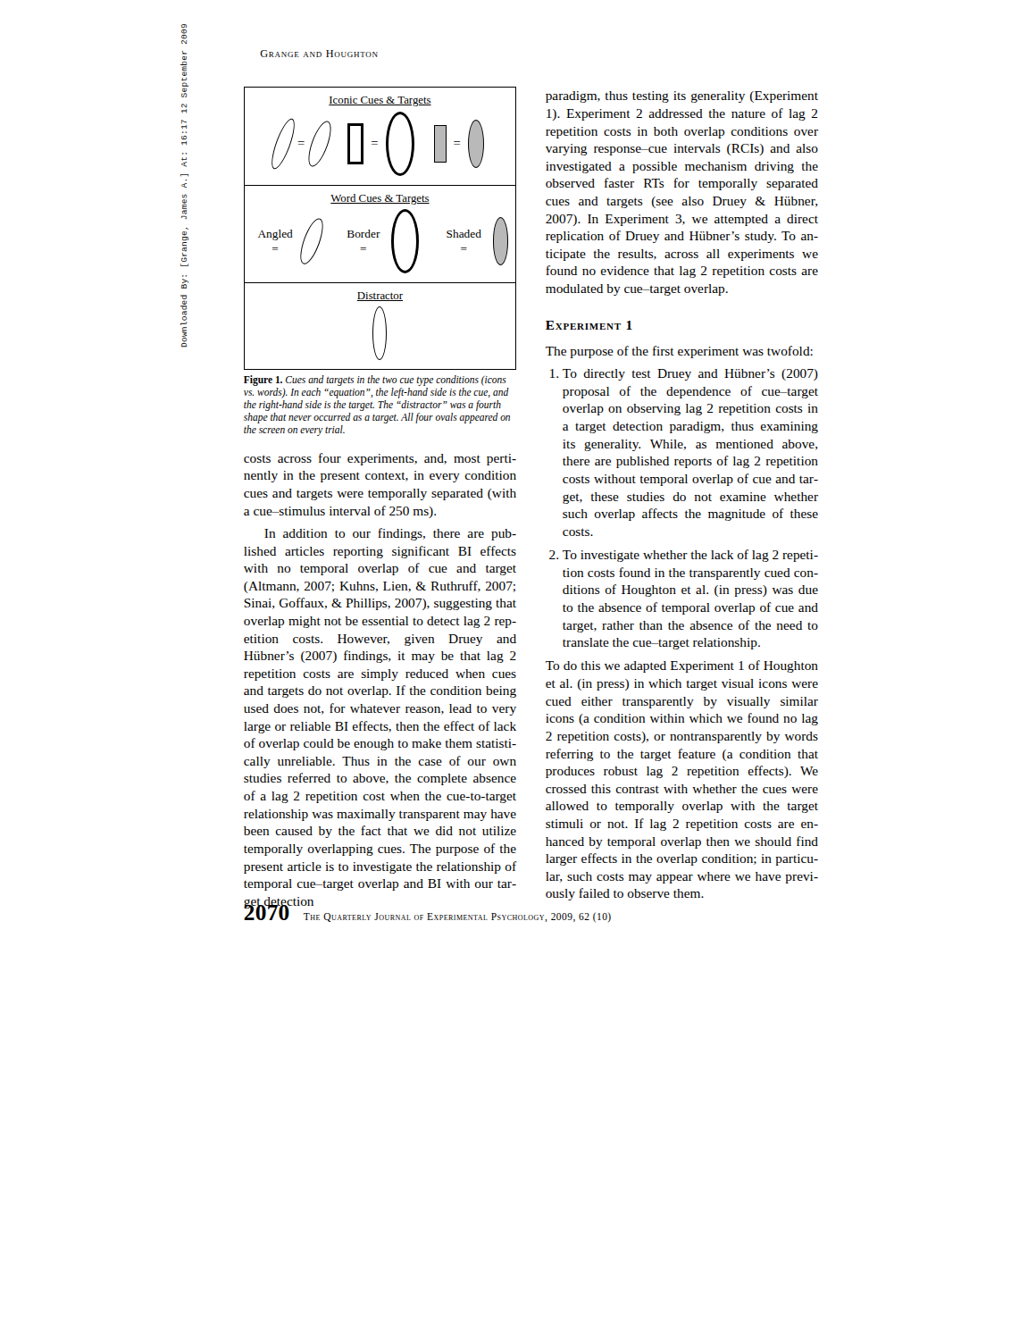Downloaded By: [Grange, James A.] At: 16:17 12 September 2009
Grange and Houghton
Iconic Cues & Targets
= = =
Word Cues & Targets
Angled = Border = Shaded =
Distractor
Figure 1. Cues and targets in the two cue type conditions (icons vs. words). In each “equation”, the left-hand side is the cue, and the right-hand side is the target. The “distractor” was a fourth shape that never occurred as a target. All four ovals appeared on the screen on every trial.
costs across four experiments, and, most pertinently in the present context, in every condition cues and targets were temporally separated (with a cue–stimulus interval of 250 ms).
In addition to our findings, there are published articles reporting significant BI effects with no temporal overlap of cue and target (Altmann, 2007; Kuhns, Lien, & Ruthruff, 2007; Sinai, Goffaux, & Phillips, 2007), suggesting that overlap might not be essential to detect lag 2 repetition costs. However, given Druey and Hübner’s (2007) findings, it may be that lag 2 repetition costs are simply reduced when cues and targets do not overlap. If the condition being used does not, for whatever reason, lead to very large or reliable BI effects, then the effect of lack of overlap could be enough to make them statistically unreliable. Thus in the case of our own studies referred to above, the complete absence of a lag 2 repetition cost when the cue-to-target relationship was maximally transparent may have been caused by the fact that we did not utilize temporally overlapping cues. The purpose of the present article is to investigate the relationship of temporal cue–target overlap and BI with our target detection
paradigm, thus testing its generality (Experiment 1). Experiment 2 addressed the nature of lag 2 repetition costs in both overlap conditions over varying response–cue intervals (RCIs) and also investigated a possible mechanism driving the observed faster RTs for temporally separated cues and targets (see also Druey & Hübner, 2007). In Experiment 3, we attempted a direct replication of Druey and Hübner’s study. To anticipate the results, across all experiments we found no evidence that lag 2 repetition costs are modulated by cue–target overlap.
Experiment 1
The purpose of the first experiment was twofold:
To directly test Druey and Hübner’s (2007) proposal of the dependence of cue–target overlap on observing lag 2 repetition costs in a target detection paradigm, thus examining its generality. While, as mentioned above, there are published reports of lag 2 repetition costs without temporal overlap of cue and target, these studies do not examine whether such overlap affects the magnitude of these costs.
To investigate whether the lack of lag 2 repetition costs found in the transparently cued conditions of Houghton et al. (in press) was due to the absence of temporal overlap of cue and target, rather than the absence of the need to translate the cue–target relationship.
To do this we adapted Experiment 1 of Houghton et al. (in press) in which target visual icons were cued either transparently by visually similar icons (a condition within which we found no lag 2 repetition costs), or nontransparently by words referring to the target feature (a condition that produces robust lag 2 repetition effects). We crossed this contrast with whether the cues were allowed to temporally overlap with the target stimuli or not. If lag 2 repetition costs are enhanced by temporal overlap then we should find larger effects in the overlap condition; in particular, such costs may appear where we have previously failed to observe them.
2070 The Quarterly Journal of Experimental Psychology, 2009, 62 (10)